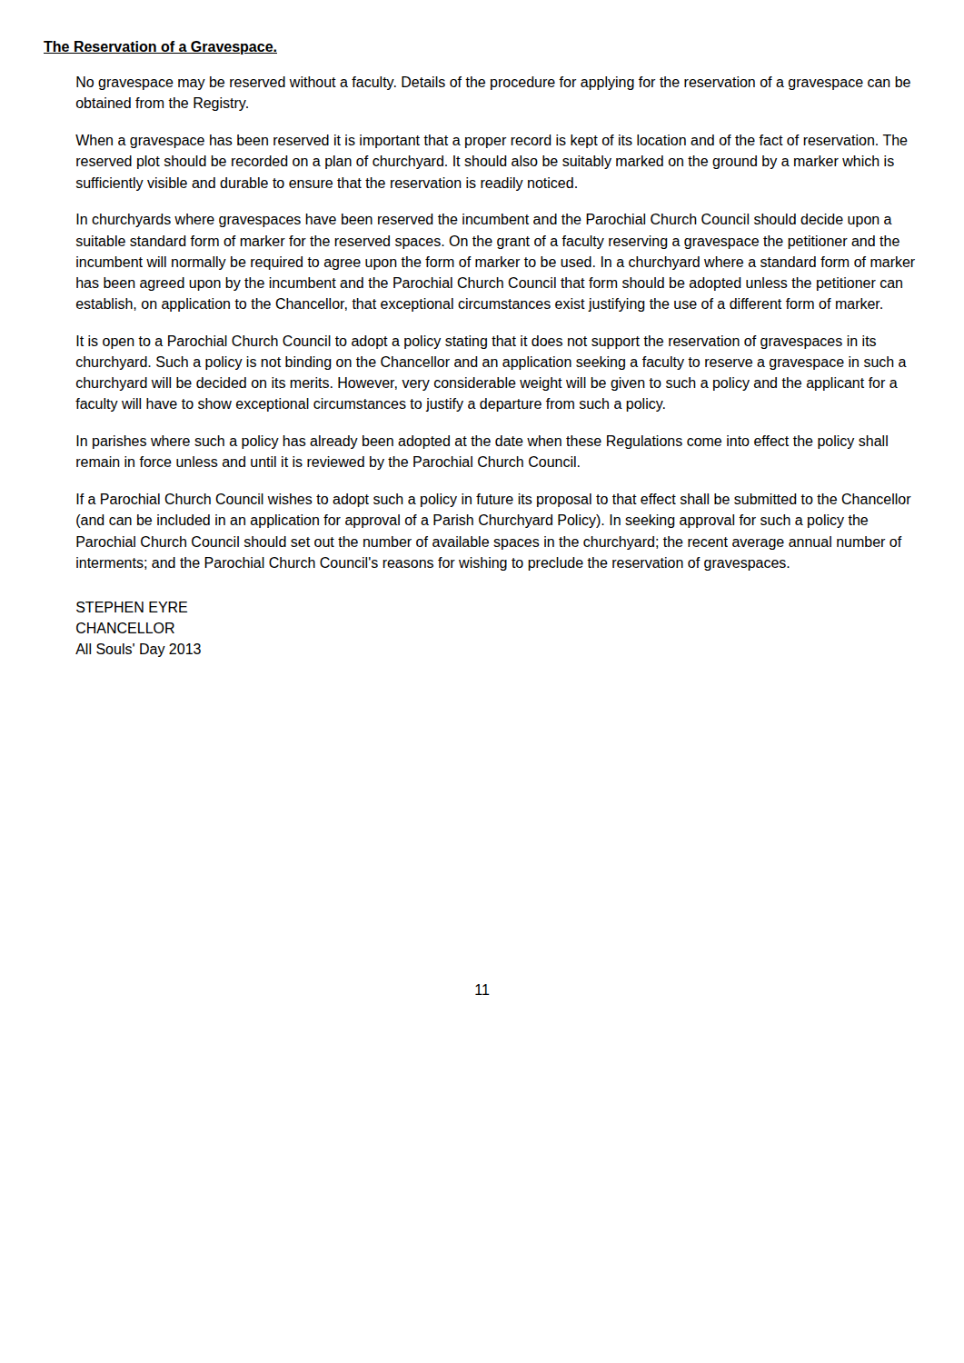The Reservation of a Gravespace.
No gravespace may be reserved without a faculty. Details of the procedure for applying for the reservation of a gravespace can be obtained from the Registry.
When a gravespace has been reserved it is important that a proper record is kept of its location and of the fact of reservation. The reserved plot should be recorded on a plan of churchyard. It should also be suitably marked on the ground by a marker which is sufficiently visible and durable to ensure that the reservation is readily noticed.
In churchyards where gravespaces have been reserved the incumbent and the Parochial Church Council should decide upon a suitable standard form of marker for the reserved spaces. On the grant of a faculty reserving a gravespace the petitioner and the incumbent will normally be required to agree upon the form of marker to be used. In a churchyard where a standard form of marker has been agreed upon by the incumbent and the Parochial Church Council that form should be adopted unless the petitioner can establish, on application to the Chancellor, that exceptional circumstances exist justifying the use of a different form of marker.
It is open to a Parochial Church Council to adopt a policy stating that it does not support the reservation of gravespaces in its churchyard. Such a policy is not binding on the Chancellor and an application seeking a faculty to reserve a gravespace in such a churchyard will be decided on its merits. However, very considerable weight will be given to such a policy and the applicant for a faculty will have to show exceptional circumstances to justify a departure from such a policy.
In parishes where such a policy has already been adopted at the date when these Regulations come into effect the policy shall remain in force unless and until it is reviewed by the Parochial Church Council.
If a Parochial Church Council wishes to adopt such a policy in future its proposal to that effect shall be submitted to the Chancellor (and can be included in an application for approval of a Parish Churchyard Policy). In seeking approval for such a policy the Parochial Church Council should set out the number of available spaces in the churchyard; the recent average annual number of interments; and the Parochial Church Council's reasons for wishing to preclude the reservation of gravespaces.
STEPHEN EYRE
CHANCELLOR
All Souls' Day 2013
11